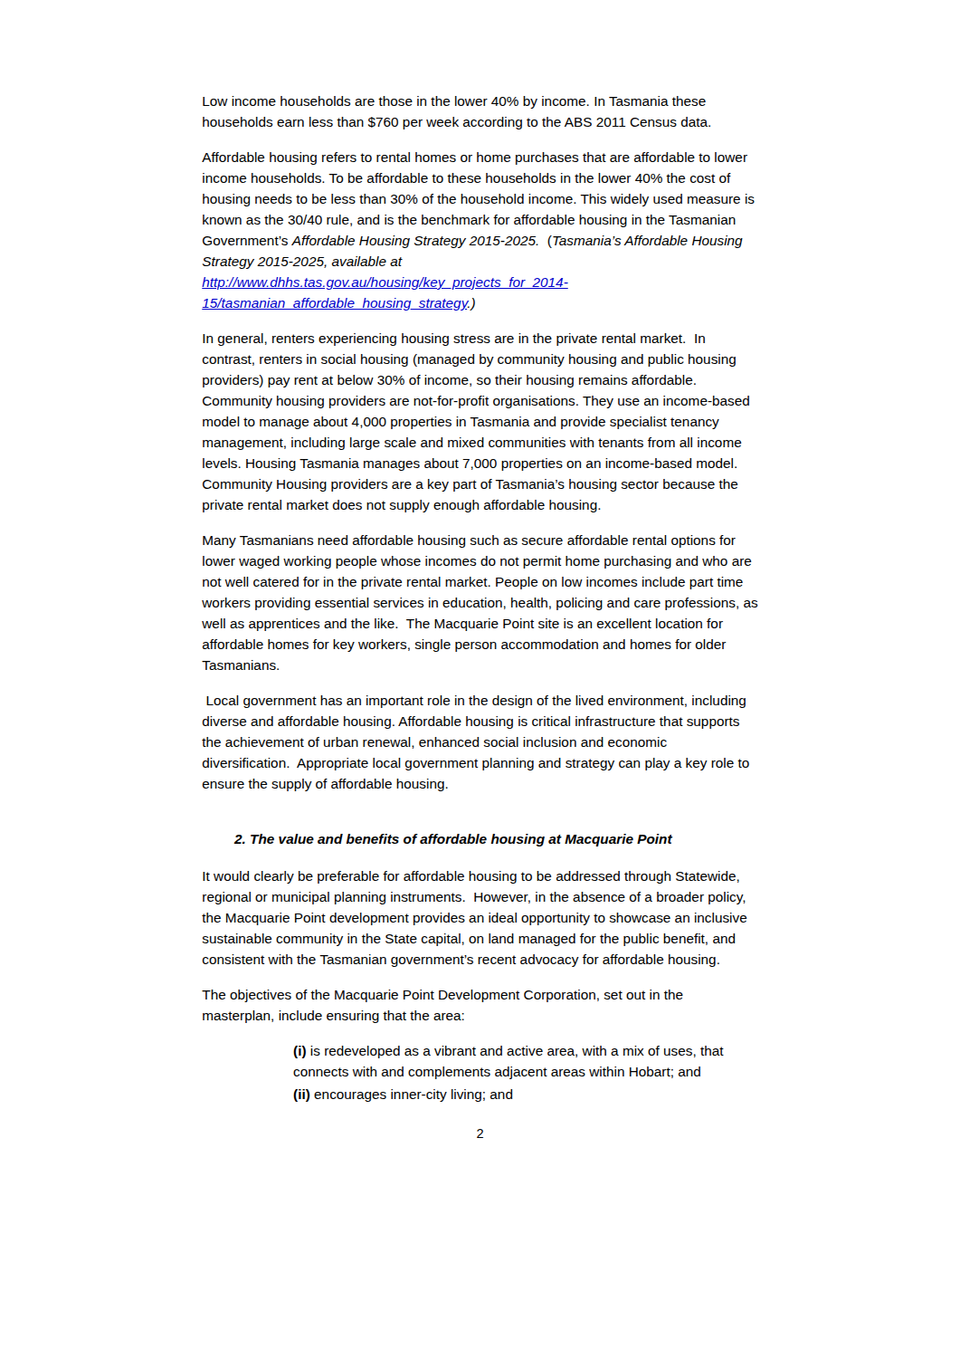Low income households are those in the lower 40% by income. In Tasmania these households earn less than $760 per week according to the ABS 2011 Census data.
Affordable housing refers to rental homes or home purchases that are affordable to lower income households. To be affordable to these households in the lower 40% the cost of housing needs to be less than 30% of the household income. This widely used measure is known as the 30/40 rule, and is the benchmark for affordable housing in the Tasmanian Government’s Affordable Housing Strategy 2015-2025. (Tasmania’s Affordable Housing Strategy 2015-2025, available at http://www.dhhs.tas.gov.au/housing/key_projects_for_2014-15/tasmanian_affordable_housing_strategy.)
In general, renters experiencing housing stress are in the private rental market. In contrast, renters in social housing (managed by community housing and public housing providers) pay rent at below 30% of income, so their housing remains affordable. Community housing providers are not-for-profit organisations. They use an income-based model to manage about 4,000 properties in Tasmania and provide specialist tenancy management, including large scale and mixed communities with tenants from all income levels. Housing Tasmania manages about 7,000 properties on an income-based model. Community Housing providers are a key part of Tasmania’s housing sector because the private rental market does not supply enough affordable housing.
Many Tasmanians need affordable housing such as secure affordable rental options for lower waged working people whose incomes do not permit home purchasing and who are not well catered for in the private rental market. People on low incomes include part time workers providing essential services in education, health, policing and care professions, as well as apprentices and the like. The Macquarie Point site is an excellent location for affordable homes for key workers, single person accommodation and homes for older Tasmanians.
Local government has an important role in the design of the lived environment, including diverse and affordable housing. Affordable housing is critical infrastructure that supports the achievement of urban renewal, enhanced social inclusion and economic diversification. Appropriate local government planning and strategy can play a key role to ensure the supply of affordable housing.
The value and benefits of affordable housing at Macquarie Point
It would clearly be preferable for affordable housing to be addressed through Statewide, regional or municipal planning instruments. However, in the absence of a broader policy, the Macquarie Point development provides an ideal opportunity to showcase an inclusive sustainable community in the State capital, on land managed for the public benefit, and consistent with the Tasmanian government’s recent advocacy for affordable housing.
The objectives of the Macquarie Point Development Corporation, set out in the masterplan, include ensuring that the area:
(i) is redeveloped as a vibrant and active area, with a mix of uses, that connects with and complements adjacent areas within Hobart; and
(ii) encourages inner-city living; and
2